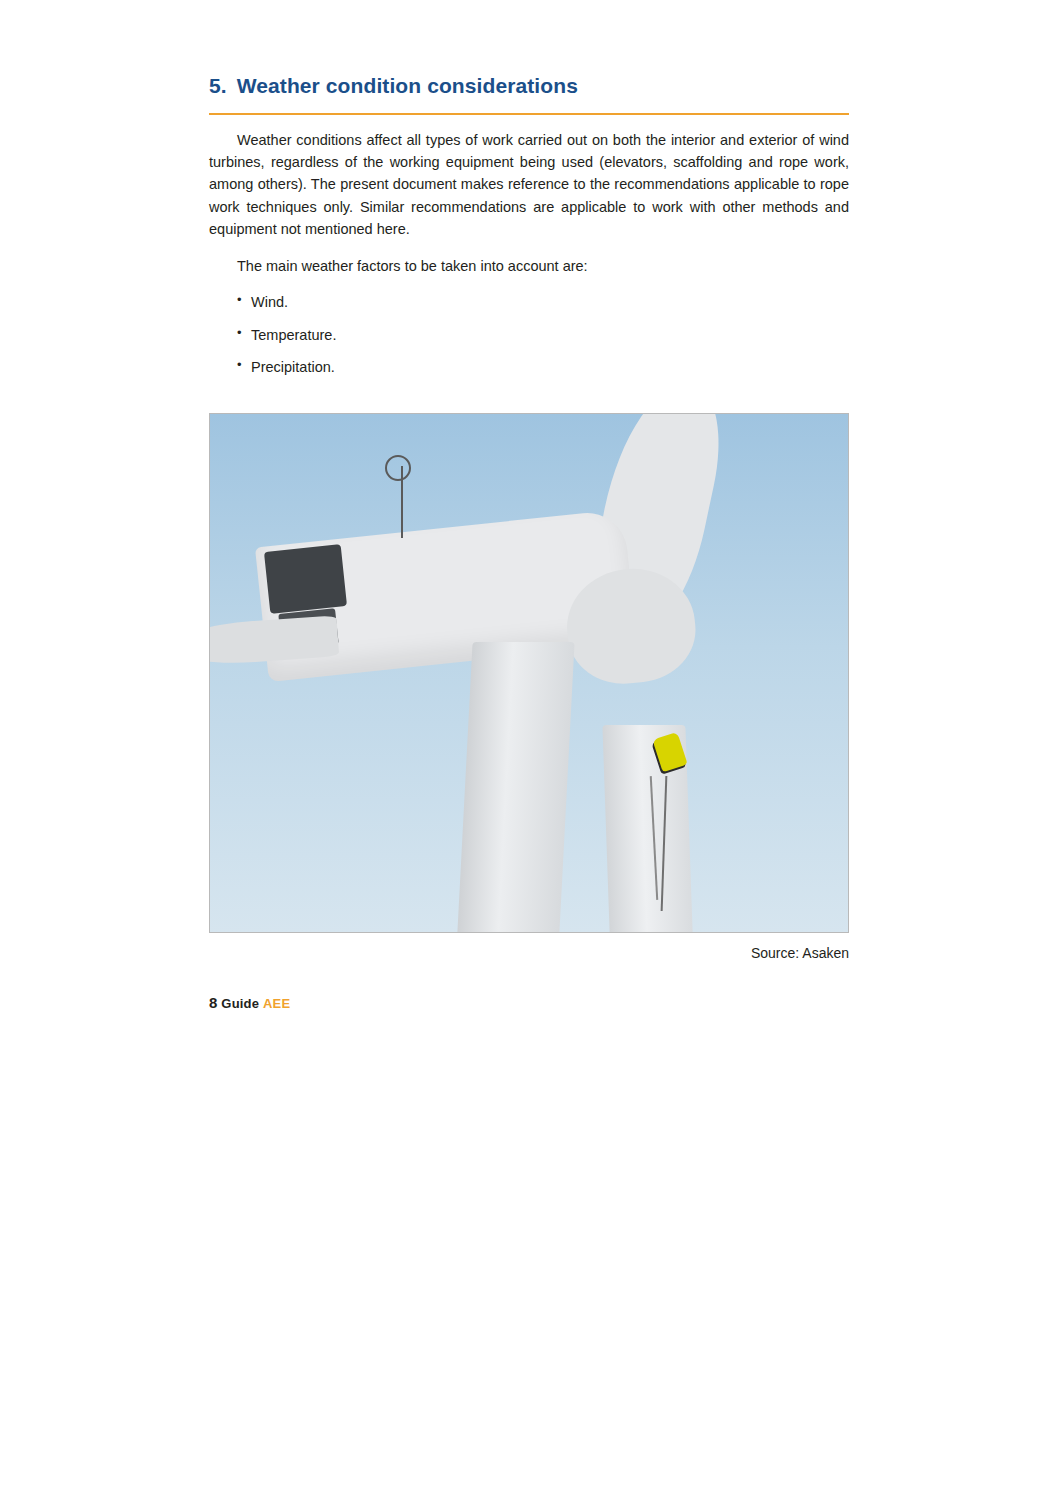5. Weather condition considerations
Weather conditions affect all types of work carried out on both the interior and exterior of wind turbines, regardless of the working equipment being used (elevators, scaffolding and rope work, among others). The present document makes reference to the recommendations applicable to rope work techniques only. Similar recommendations are applicable to work with other methods and equipment not mentioned here.
The main weather factors to be taken into account are:
Wind.
Temperature.
Precipitation.
Source: Asaken
8 Guide AEE